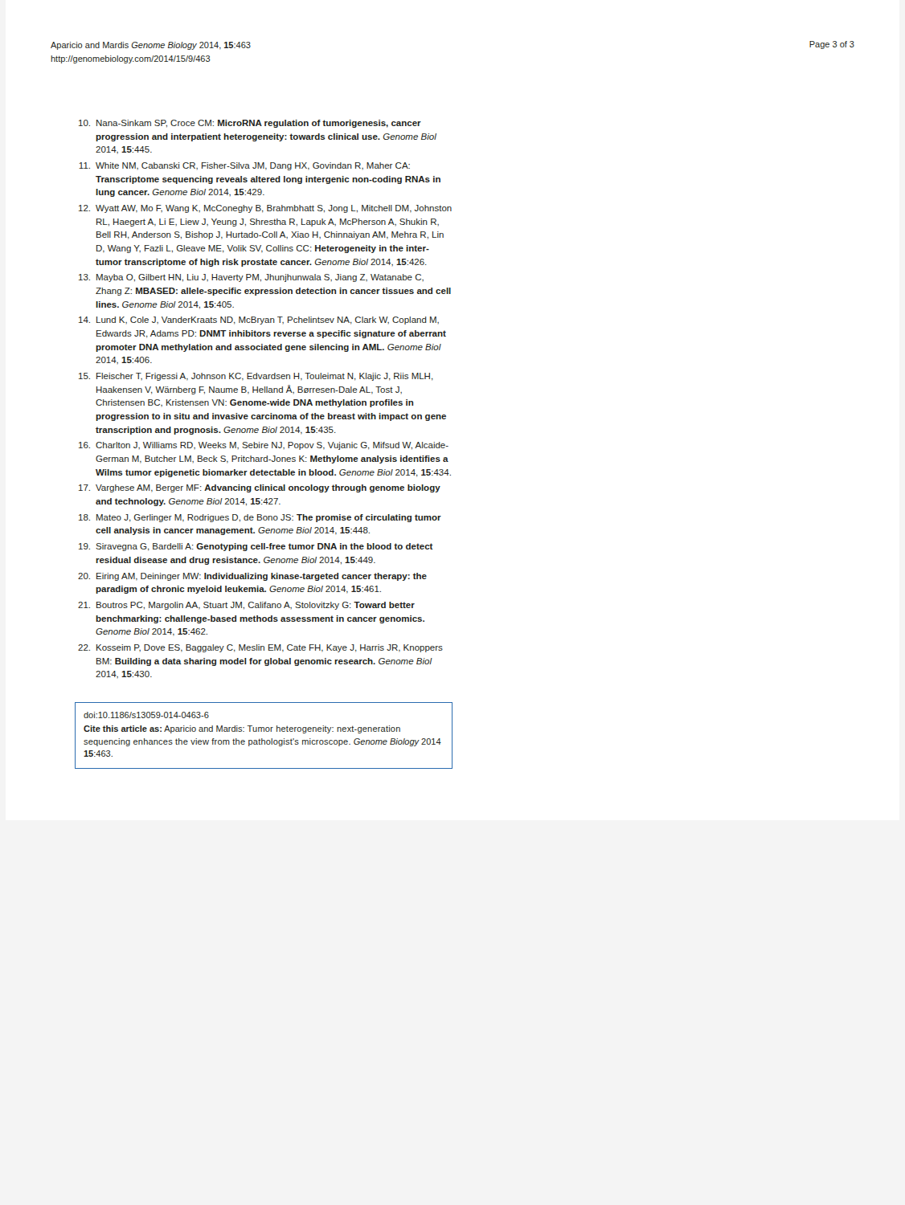Aparicio and Mardis Genome Biology 2014, 15:463
http://genomebiology.com/2014/15/9/463
Page 3 of 3
10. Nana-Sinkam SP, Croce CM: MicroRNA regulation of tumorigenesis, cancer progression and interpatient heterogeneity: towards clinical use. Genome Biol 2014, 15:445.
11. White NM, Cabanski CR, Fisher-Silva JM, Dang HX, Govindan R, Maher CA: Transcriptome sequencing reveals altered long intergenic non-coding RNAs in lung cancer. Genome Biol 2014, 15:429.
12. Wyatt AW, Mo F, Wang K, McConeghy B, Brahmbhatt S, Jong L, Mitchell DM, Johnston RL, Haegert A, Li E, Liew J, Yeung J, Shrestha R, Lapuk A, McPherson A, Shukin R, Bell RH, Anderson S, Bishop J, Hurtado-Coll A, Xiao H, Chinnaiyan AM, Mehra R, Lin D, Wang Y, Fazli L, Gleave ME, Volik SV, Collins CC: Heterogeneity in the inter-tumor transcriptome of high risk prostate cancer. Genome Biol 2014, 15:426.
13. Mayba O, Gilbert HN, Liu J, Haverty PM, Jhunjhunwala S, Jiang Z, Watanabe C, Zhang Z: MBASED: allele-specific expression detection in cancer tissues and cell lines. Genome Biol 2014, 15:405.
14. Lund K, Cole J, VanderKraats ND, McBryan T, Pchelintsev NA, Clark W, Copland M, Edwards JR, Adams PD: DNMT inhibitors reverse a specific signature of aberrant promoter DNA methylation and associated gene silencing in AML. Genome Biol 2014, 15:406.
15. Fleischer T, Frigessi A, Johnson KC, Edvardsen H, Touleimat N, Klajic J, Riis MLH, Haakensen V, Wärnberg F, Naume B, Helland Å, Børresen-Dale AL, Tost J, Christensen BC, Kristensen VN: Genome-wide DNA methylation profiles in progression to in situ and invasive carcinoma of the breast with impact on gene transcription and prognosis. Genome Biol 2014, 15:435.
16. Charlton J, Williams RD, Weeks M, Sebire NJ, Popov S, Vujanic G, Mifsud W, Alcaide-German M, Butcher LM, Beck S, Pritchard-Jones K: Methylome analysis identifies a Wilms tumor epigenetic biomarker detectable in blood. Genome Biol 2014, 15:434.
17. Varghese AM, Berger MF: Advancing clinical oncology through genome biology and technology. Genome Biol 2014, 15:427.
18. Mateo J, Gerlinger M, Rodrigues D, de Bono JS: The promise of circulating tumor cell analysis in cancer management. Genome Biol 2014, 15:448.
19. Siravegna G, Bardelli A: Genotyping cell-free tumor DNA in the blood to detect residual disease and drug resistance. Genome Biol 2014, 15:449.
20. Eiring AM, Deininger MW: Individualizing kinase-targeted cancer therapy: the paradigm of chronic myeloid leukemia. Genome Biol 2014, 15:461.
21. Boutros PC, Margolin AA, Stuart JM, Califano A, Stolovitzky G: Toward better benchmarking: challenge-based methods assessment in cancer genomics. Genome Biol 2014, 15:462.
22. Kosseim P, Dove ES, Baggaley C, Meslin EM, Cate FH, Kaye J, Harris JR, Knoppers BM: Building a data sharing model for global genomic research. Genome Biol 2014, 15:430.
doi:10.1186/s13059-014-0463-6
Cite this article as: Aparicio and Mardis: Tumor heterogeneity: next-generation sequencing enhances the view from the pathologist's microscope. Genome Biology 2014 15:463.